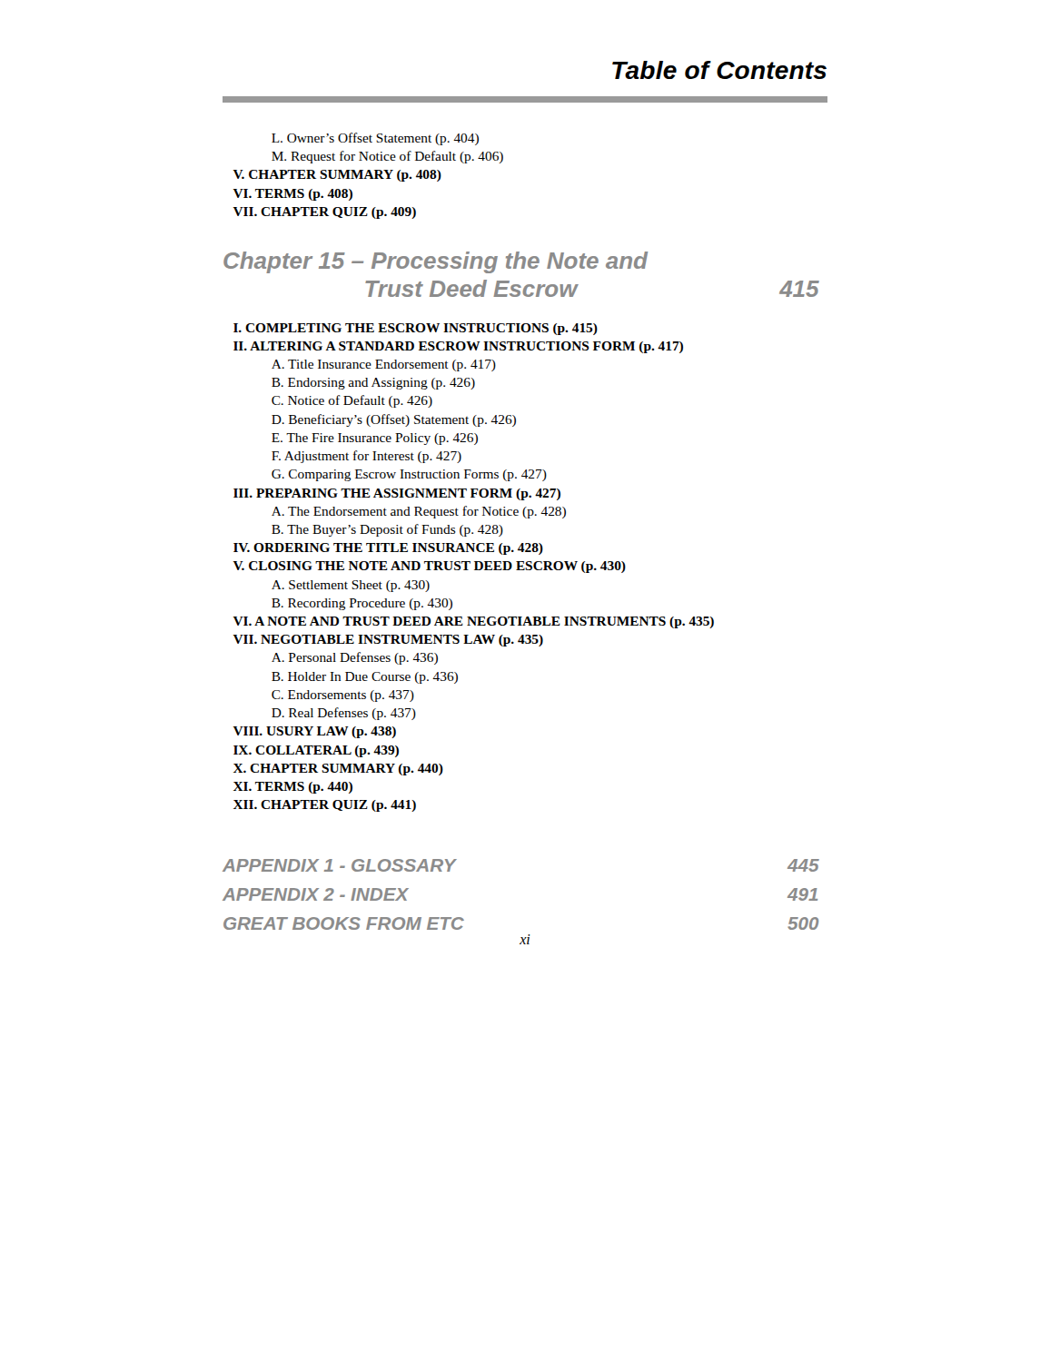Table of Contents
L. Owner’s Offset Statement (p. 404)
M. Request for Notice of Default (p. 406)
V. CHAPTER SUMMARY (p. 408)
VI. TERMS (p. 408)
VII. CHAPTER QUIZ (p. 409)
Chapter 15 – Processing the Note and Trust Deed Escrow 415
I. COMPLETING THE ESCROW INSTRUCTIONS (p. 415)
II. ALTERING A STANDARD ESCROW INSTRUCTIONS FORM (p. 417)
A. Title Insurance Endorsement (p. 417)
B. Endorsing and Assigning (p. 426)
C. Notice of Default (p. 426)
D. Beneficiary’s (Offset) Statement (p. 426)
E. The Fire Insurance Policy (p. 426)
F. Adjustment for Interest (p. 427)
G. Comparing Escrow Instruction Forms (p. 427)
III. PREPARING THE ASSIGNMENT FORM (p. 427)
A. The Endorsement and Request for Notice (p. 428)
B. The Buyer’s Deposit of Funds (p. 428)
IV. ORDERING THE TITLE INSURANCE (p. 428)
V. CLOSING THE NOTE AND TRUST DEED ESCROW (p. 430)
A. Settlement Sheet (p. 430)
B. Recording Procedure (p. 430)
VI. A NOTE AND TRUST DEED ARE NEGOTIABLE INSTRUMENTS (p. 435)
VII. NEGOTIABLE INSTRUMENTS LAW (p. 435)
A. Personal Defenses (p. 436)
B. Holder In Due Course (p. 436)
C. Endorsements (p. 437)
D. Real Defenses (p. 437)
VIII. USURY LAW (p. 438)
IX. COLLATERAL (p. 439)
X. CHAPTER SUMMARY (p. 440)
XI. TERMS (p. 440)
XII. CHAPTER QUIZ (p. 441)
APPENDIX 1 - GLOSSARY445
APPENDIX 2 - INDEX491
GREAT BOOKS FROM ETC500
xi